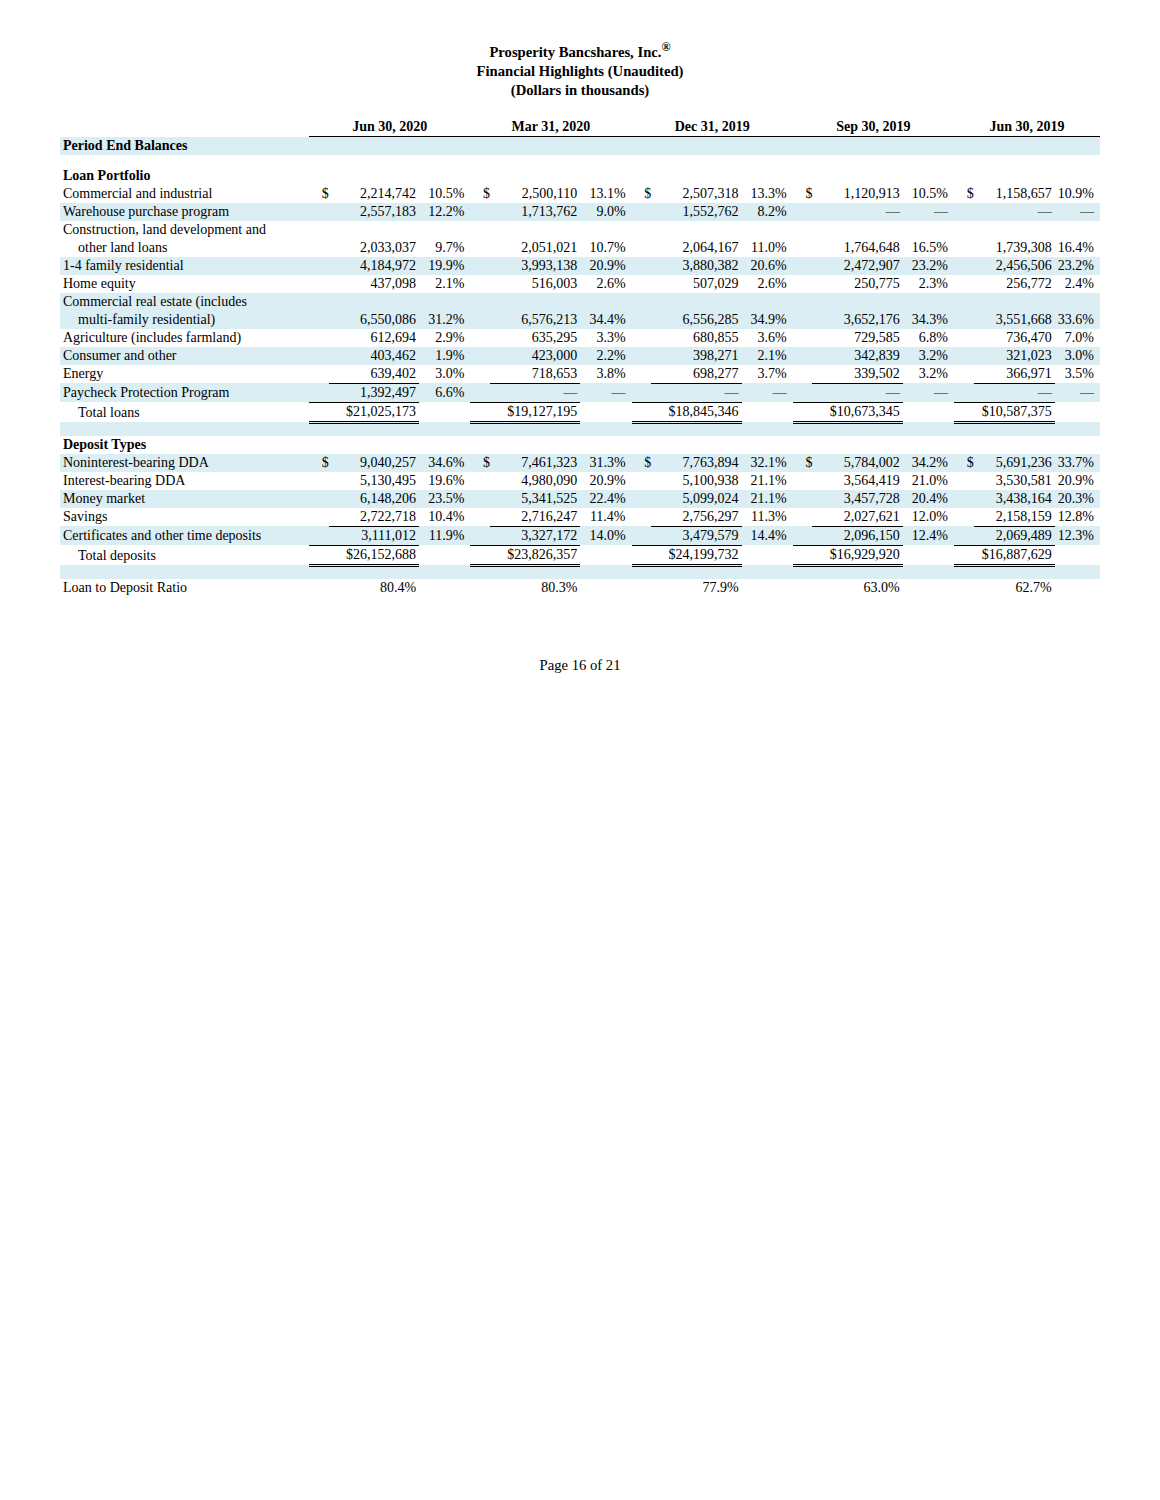Prosperity Bancshares, Inc.®
Financial Highlights (Unaudited)
(Dollars in thousands)
| | Jun 30, 2020 | Mar 31, 2020 | Dec 31, 2019 | Sep 30, 2019 | Jun 30, 2019 |
| Period End Balances | |
| Loan Portfolio | |
| Commercial and industrial | $ | 2,214,742 | 10.5% | $ | 2,500,110 | 13.1% | $ | 2,507,318 | 13.3% | $ | 1,120,913 | 10.5% | $ | 1,158,657 | 10.9% |
| Warehouse purchase program | | 2,557,183 | 12.2% | | 1,713,762 | 9.0% | | 1,552,762 | 8.2% | | — | — | | — | — |
| Construction, land development and | |
| other land loans | | 2,033,037 | 9.7% | | 2,051,021 | 10.7% | | 2,064,167 | 11.0% | | 1,764,648 | 16.5% | | 1,739,308 | 16.4% |
| 1-4 family residential | | 4,184,972 | 19.9% | | 3,993,138 | 20.9% | | 3,880,382 | 20.6% | | 2,472,907 | 23.2% | | 2,456,506 | 23.2% |
| Home equity | | 437,098 | 2.1% | | 516,003 | 2.6% | | 507,029 | 2.6% | | 250,775 | 2.3% | | 256,772 | 2.4% |
| Commercial real estate (includes | |
| multi-family residential) | | 6,550,086 | 31.2% | | 6,576,213 | 34.4% | | 6,556,285 | 34.9% | | 3,652,176 | 34.3% | | 3,551,668 | 33.6% |
| Agriculture (includes farmland) | | 612,694 | 2.9% | | 635,295 | 3.3% | | 680,855 | 3.6% | | 729,585 | 6.8% | | 736,470 | 7.0% |
| Consumer and other | | 403,462 | 1.9% | | 423,000 | 2.2% | | 398,271 | 2.1% | | 342,839 | 3.2% | | 321,023 | 3.0% |
| Energy | | 639,402 | 3.0% | | 718,653 | 3.8% | | 698,277 | 3.7% | | 339,502 | 3.2% | | 366,971 | 3.5% |
| Paycheck Protection Program | | 1,392,497 | 6.6% | | — | — | | — | — | | — | — | | — | — |
| Total loans | $21,025,173 | | $19,127,195 | | $18,845,346 | | $10,673,345 | | $10,587,375 | |
| Deposit Types | |
| Noninterest-bearing DDA | $ | 9,040,257 | 34.6% | $ | 7,461,323 | 31.3% | $ | 7,763,894 | 32.1% | $ | 5,784,002 | 34.2% | $ | 5,691,236 | 33.7% |
| Interest-bearing DDA | | 5,130,495 | 19.6% | | 4,980,090 | 20.9% | | 5,100,938 | 21.1% | | 3,564,419 | 21.0% | | 3,530,581 | 20.9% |
| Money market | | 6,148,206 | 23.5% | | 5,341,525 | 22.4% | | 5,099,024 | 21.1% | | 3,457,728 | 20.4% | | 3,438,164 | 20.3% |
| Savings | | 2,722,718 | 10.4% | | 2,716,247 | 11.4% | | 2,756,297 | 11.3% | | 2,027,621 | 12.0% | | 2,158,159 | 12.8% |
| Certificates and other time deposits | | 3,111,012 | 11.9% | | 3,327,172 | 14.0% | | 3,479,579 | 14.4% | | 2,096,150 | 12.4% | | 2,069,489 | 12.3% |
| Total deposits | $26,152,688 | | $23,826,357 | | $24,199,732 | | $16,929,920 | | $16,887,629 | |
| Loan to Deposit Ratio | 80.4% | | 80.3% | | 77.9% | | 63.0% | | 62.7% | |
Page 16 of 21